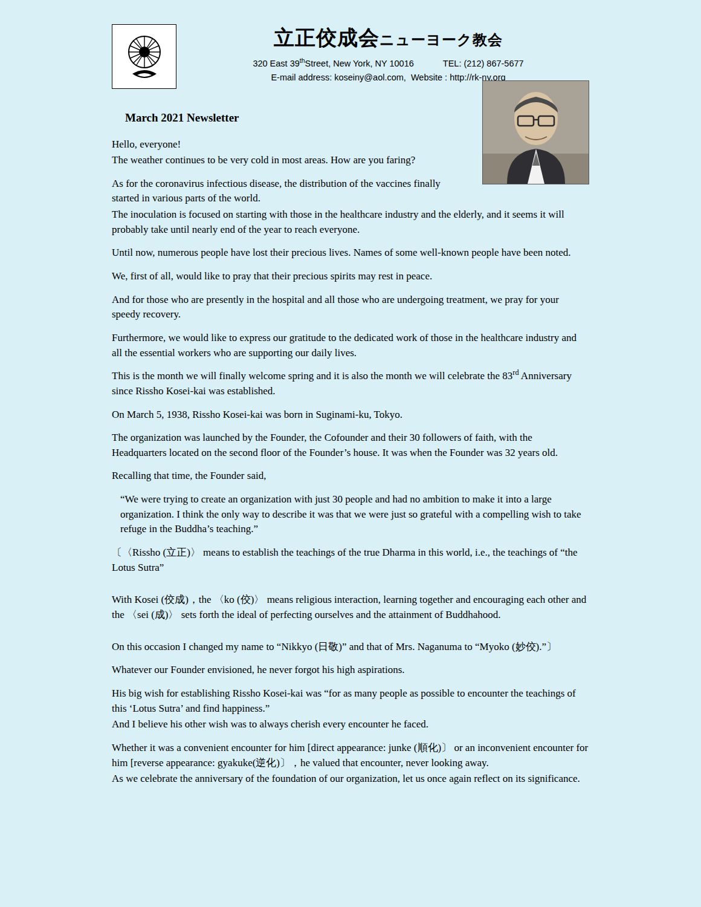立正佼成会ニューヨーク教会
320 East 39thStreet, New York, NY 10016TEL: (212) 867-5677
E-mail address: koseiny@aol.com, Website : http://rk-ny.org
March 2021 Newsletter
Hello, everyone!
The weather continues to be very cold in most areas. How are you faring?
As for the coronavirus infectious disease, the distribution of the vaccines finally started in various parts of the world.
The inoculation is focused on starting with those in the healthcare industry and the elderly, and it seems it will probably take until nearly end of the year to reach everyone.
Until now, numerous people have lost their precious lives. Names of some well-known people have been noted.
We, first of all, would like to pray that their precious spirits may rest in peace.
And for those who are presently in the hospital and all those who are undergoing treatment, we pray for your speedy recovery.
Furthermore, we would like to express our gratitude to the dedicated work of those in the healthcare industry and all the essential workers who are supporting our daily lives.
This is the month we will finally welcome spring and it is also the month we will celebrate the 83rd Anniversary since Rissho Kosei-kai was established.
On March 5, 1938, Rissho Kosei-kai was born in Suginami-ku, Tokyo.
The organization was launched by the Founder, the Cofounder and their 30 followers of faith, with the Headquarters located on the second floor of the Founder’s house. It was when the Founder was 32 years old.
Recalling that time, the Founder said,
“We were trying to create an organization with just 30 people and had no ambition to make it into a large organization. I think the only way to describe it was that we were just so grateful with a compelling wish to take refuge in the Buddha’s teaching.”
〔〈Rissho (立正)〉 means to establish the teachings of the true Dharma in this world, i.e., the teachings of “the Lotus Sutra”
With Kosei (佼成)，the 〈ko (佼)〉 means religious interaction, learning together and encouraging each other and the 〈sei (成)〉 sets forth the ideal of perfecting ourselves and the attainment of Buddhahood.
On this occasion I changed my name to “Nikkyo (日敬)” and that of Mrs. Naganuma to “Myoko (妙佼).”〕
Whatever our Founder envisioned, he never forgot his high aspirations.
His big wish for establishing Rissho Kosei-kai was “for as many people as possible to encounter the teachings of this ‘Lotus Sutra’ and find happiness.”
And I believe his other wish was to always cherish every encounter he faced.
Whether it was a convenient encounter for him [direct appearance: junke (順化)〕 or an inconvenient encounter for him [reverse appearance: gyakuke(逆化)〕，he valued that encounter, never looking away.
As we celebrate the anniversary of the foundation of our organization, let us once again reflect on its significance.